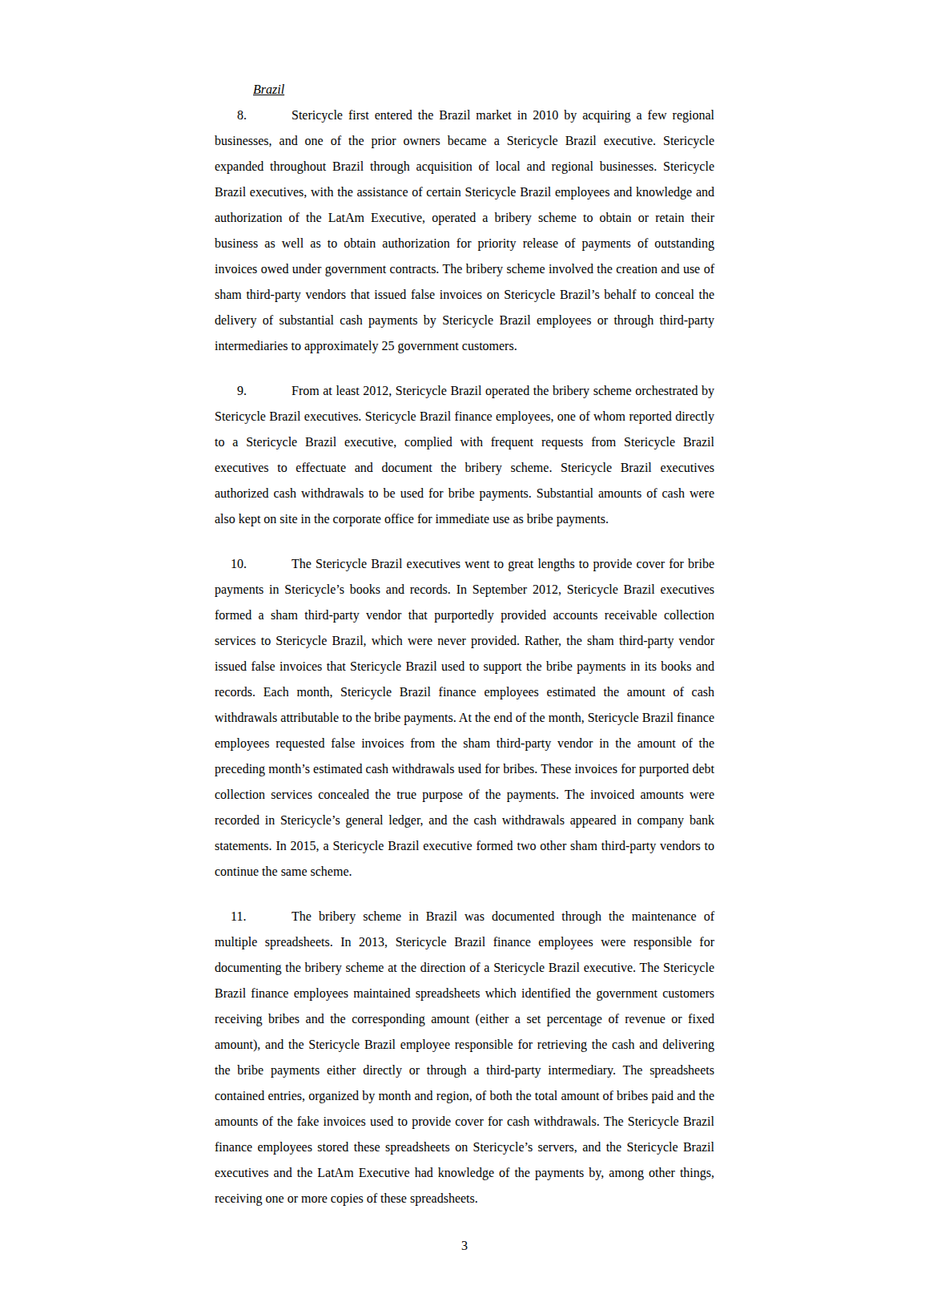Brazil
8. Stericycle first entered the Brazil market in 2010 by acquiring a few regional businesses, and one of the prior owners became a Stericycle Brazil executive. Stericycle expanded throughout Brazil through acquisition of local and regional businesses. Stericycle Brazil executives, with the assistance of certain Stericycle Brazil employees and knowledge and authorization of the LatAm Executive, operated a bribery scheme to obtain or retain their business as well as to obtain authorization for priority release of payments of outstanding invoices owed under government contracts. The bribery scheme involved the creation and use of sham third-party vendors that issued false invoices on Stericycle Brazil’s behalf to conceal the delivery of substantial cash payments by Stericycle Brazil employees or through third-party intermediaries to approximately 25 government customers.
9. From at least 2012, Stericycle Brazil operated the bribery scheme orchestrated by Stericycle Brazil executives. Stericycle Brazil finance employees, one of whom reported directly to a Stericycle Brazil executive, complied with frequent requests from Stericycle Brazil executives to effectuate and document the bribery scheme. Stericycle Brazil executives authorized cash withdrawals to be used for bribe payments. Substantial amounts of cash were also kept on site in the corporate office for immediate use as bribe payments.
10. The Stericycle Brazil executives went to great lengths to provide cover for bribe payments in Stericycle’s books and records. In September 2012, Stericycle Brazil executives formed a sham third-party vendor that purportedly provided accounts receivable collection services to Stericycle Brazil, which were never provided. Rather, the sham third-party vendor issued false invoices that Stericycle Brazil used to support the bribe payments in its books and records. Each month, Stericycle Brazil finance employees estimated the amount of cash withdrawals attributable to the bribe payments. At the end of the month, Stericycle Brazil finance employees requested false invoices from the sham third-party vendor in the amount of the preceding month’s estimated cash withdrawals used for bribes. These invoices for purported debt collection services concealed the true purpose of the payments. The invoiced amounts were recorded in Stericycle’s general ledger, and the cash withdrawals appeared in company bank statements. In 2015, a Stericycle Brazil executive formed two other sham third-party vendors to continue the same scheme.
11. The bribery scheme in Brazil was documented through the maintenance of multiple spreadsheets. In 2013, Stericycle Brazil finance employees were responsible for documenting the bribery scheme at the direction of a Stericycle Brazil executive. The Stericycle Brazil finance employees maintained spreadsheets which identified the government customers receiving bribes and the corresponding amount (either a set percentage of revenue or fixed amount), and the Stericycle Brazil employee responsible for retrieving the cash and delivering the bribe payments either directly or through a third-party intermediary. The spreadsheets contained entries, organized by month and region, of both the total amount of bribes paid and the amounts of the fake invoices used to provide cover for cash withdrawals. The Stericycle Brazil finance employees stored these spreadsheets on Stericycle’s servers, and the Stericycle Brazil executives and the LatAm Executive had knowledge of the payments by, among other things, receiving one or more copies of these spreadsheets.
3